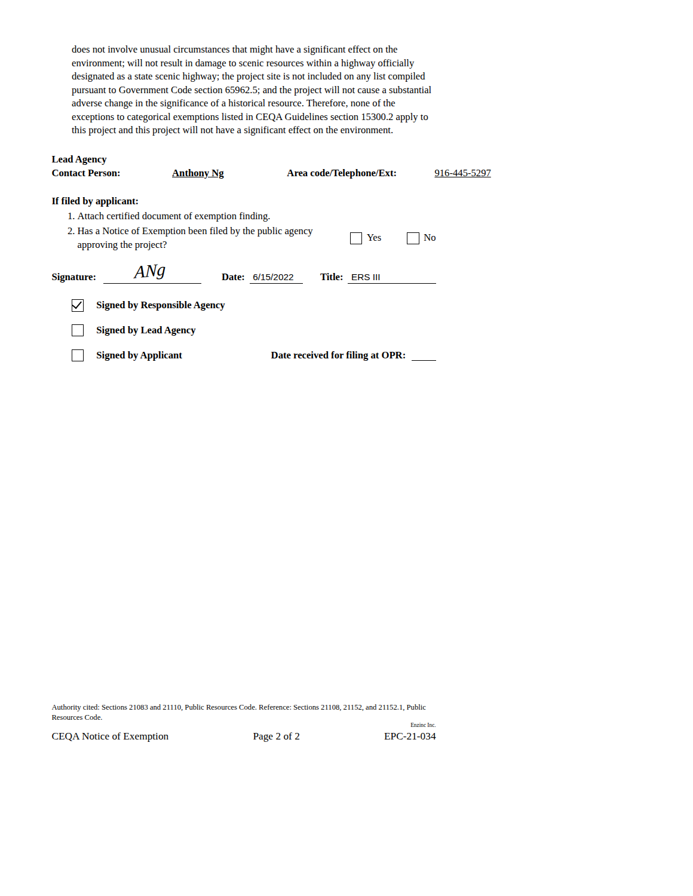does not involve unusual circumstances that might have a significant effect on the environment; will not result in damage to scenic resources within a highway officially designated as a state scenic highway; the project site is not included on any list compiled pursuant to Government Code section 65962.5; and the project will not cause a substantial adverse change in the significance of a historical resource. Therefore, none of the exceptions to categorical exemptions listed in CEQA Guidelines section 15300.2 apply to this project and this project will not have a significant effect on the environment.
Lead Agency
Contact Person: Anthony Ng Area code/Telephone/Ext: 916-445-5297
If filed by applicant:
Attach certified document of exemption finding.
Has a Notice of Exemption been filed by the public agency approving the project? Yes No
Signature: A N g Date: 6/15/2022 Title: ERS III
Signed by Responsible Agency
Signed by Lead Agency
Signed by Applicant Date received for filing at OPR:
Authority cited: Sections 21083 and 21110, Public Resources Code. Reference: Sections 21108, 21152, and 21152.1, Public Resources Code.
Enzinc Inc.
CEQA Notice of Exemption Page 2 of 2 EPC-21-034